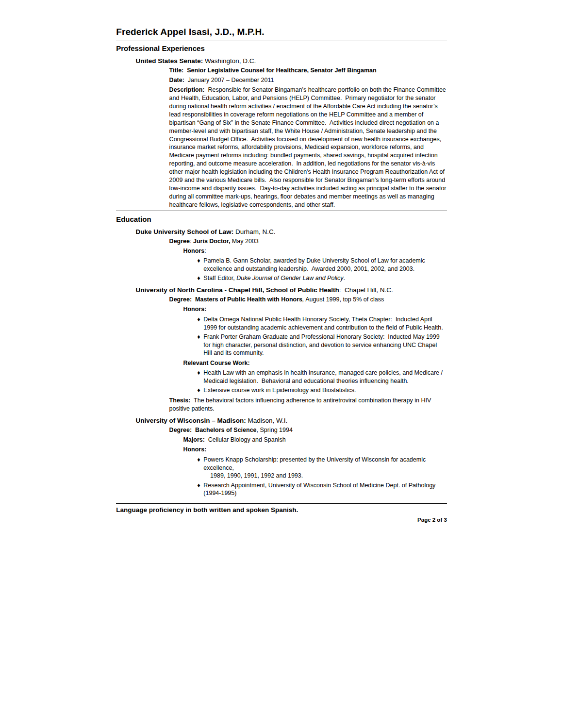Frederick Appel Isasi, J.D., M.P.H.
Professional Experiences
United States Senate: Washington, D.C.
Title: Senior Legislative Counsel for Healthcare, Senator Jeff Bingaman
Date: January 2007 – December 2011
Description: Responsible for Senator Bingaman’s healthcare portfolio on both the Finance Committee and Health, Education, Labor, and Pensions (HELP) Committee. Primary negotiator for the senator during national health reform activities / enactment of the Affordable Care Act including the senator’s lead responsibilities in coverage reform negotiations on the HELP Committee and a member of bipartisan “Gang of Six” in the Senate Finance Committee. Activities included direct negotiation on a member-level and with bipartisan staff, the White House / Administration, Senate leadership and the Congressional Budget Office. Activities focused on development of new health insurance exchanges, insurance market reforms, affordability provisions, Medicaid expansion, workforce reforms, and Medicare payment reforms including: bundled payments, shared savings, hospital acquired infection reporting, and outcome measure acceleration. In addition, led negotiations for the senator vis-à-vis other major health legislation including the Children's Health Insurance Program Reauthorization Act of 2009 and the various Medicare bills. Also responsible for Senator Bingaman’s long-term efforts around low-income and disparity issues. Day-to-day activities included acting as principal staffer to the senator during all committee mark-ups, hearings, floor debates and member meetings as well as managing healthcare fellows, legislative correspondents, and other staff.
Education
Duke University School of Law: Durham, N.C.
Degree: Juris Doctor, May 2003
Honors:
Pamela B. Gann Scholar, awarded by Duke University School of Law for academic excellence and outstanding leadership. Awarded 2000, 2001, 2002, and 2003.
Staff Editor, Duke Journal of Gender Law and Policy.
University of North Carolina - Chapel Hill, School of Public Health: Chapel Hill, N.C.
Degree: Masters of Public Health with Honors, August 1999, top 5% of class
Honors:
Delta Omega National Public Health Honorary Society, Theta Chapter: Inducted April 1999 for outstanding academic achievement and contribution to the field of Public Health.
Frank Porter Graham Graduate and Professional Honorary Society: Inducted May 1999 for high character, personal distinction, and devotion to service enhancing UNC Chapel Hill and its community.
Relevant Course Work:
Health Law with an emphasis in health insurance, managed care policies, and Medicare / Medicaid legislation. Behavioral and educational theories influencing health.
Extensive course work in Epidemiology and Biostatistics.
Thesis: The behavioral factors influencing adherence to antiretroviral combination therapy in HIV positive patients.
University of Wisconsin – Madison: Madison, W.I.
Degree: Bachelors of Science, Spring 1994
Majors: Cellular Biology and Spanish
Honors:
Powers Knapp Scholarship: presented by the University of Wisconsin for academic excellence, 1989, 1990, 1991, 1992 and 1993.
Research Appointment, University of Wisconsin School of Medicine Dept. of Pathology (1994-1995)
Language proficiency in both written and spoken Spanish.
Page 2 of 3